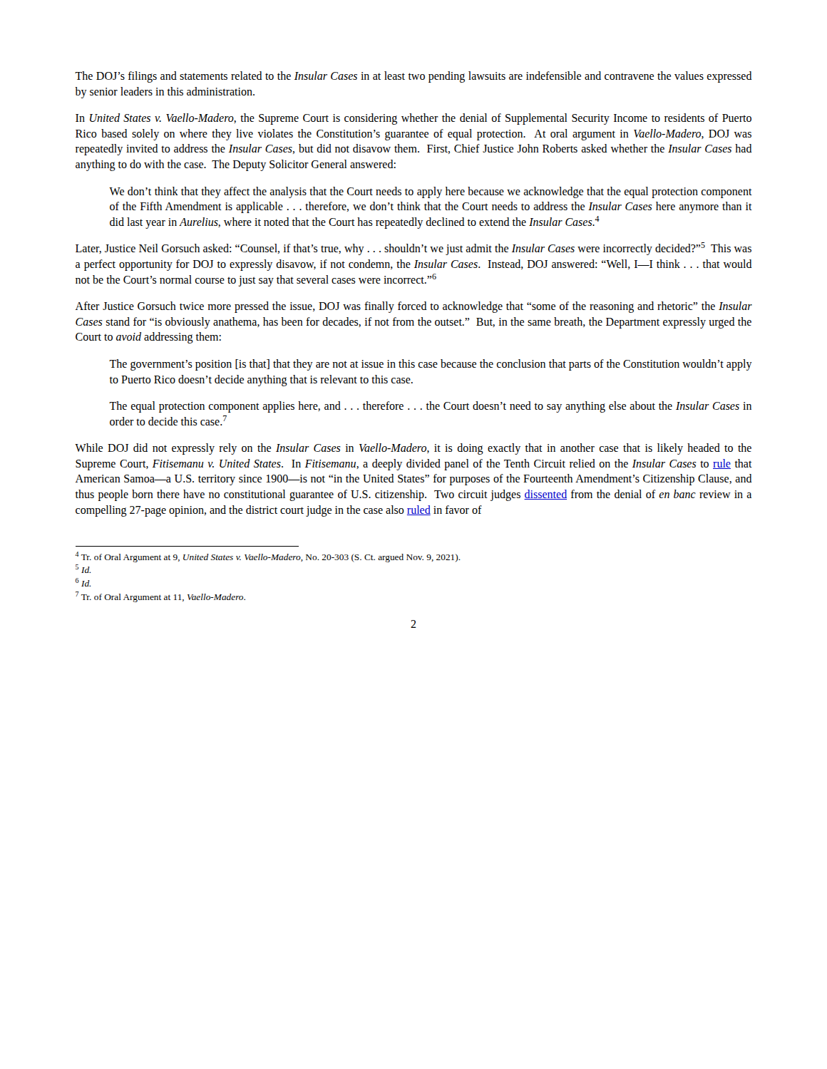The DOJ’s filings and statements related to the Insular Cases in at least two pending lawsuits are indefensible and contravene the values expressed by senior leaders in this administration.
In United States v. Vaello-Madero, the Supreme Court is considering whether the denial of Supplemental Security Income to residents of Puerto Rico based solely on where they live violates the Constitution’s guarantee of equal protection. At oral argument in Vaello-Madero, DOJ was repeatedly invited to address the Insular Cases, but did not disavow them. First, Chief Justice John Roberts asked whether the Insular Cases had anything to do with the case. The Deputy Solicitor General answered:
We don’t think that they affect the analysis that the Court needs to apply here because we acknowledge that the equal protection component of the Fifth Amendment is applicable . . . therefore, we don’t think that the Court needs to address the Insular Cases here anymore than it did last year in Aurelius, where it noted that the Court has repeatedly declined to extend the Insular Cases.4
Later, Justice Neil Gorsuch asked: “Counsel, if that’s true, why . . . shouldn’t we just admit the Insular Cases were incorrectly decided?”5 This was a perfect opportunity for DOJ to expressly disavow, if not condemn, the Insular Cases. Instead, DOJ answered: “Well, I—I think . . . that would not be the Court’s normal course to just say that several cases were incorrect.”6
After Justice Gorsuch twice more pressed the issue, DOJ was finally forced to acknowledge that “some of the reasoning and rhetoric” the Insular Cases stand for “is obviously anathema, has been for decades, if not from the outset.” But, in the same breath, the Department expressly urged the Court to avoid addressing them:
The government’s position [is that] that they are not at issue in this case because the conclusion that parts of the Constitution wouldn’t apply to Puerto Rico doesn’t decide anything that is relevant to this case.
The equal protection component applies here, and . . . therefore . . . the Court doesn’t need to say anything else about the Insular Cases in order to decide this case.7
While DOJ did not expressly rely on the Insular Cases in Vaello-Madero, it is doing exactly that in another case that is likely headed to the Supreme Court, Fitisemanu v. United States. In Fitisemanu, a deeply divided panel of the Tenth Circuit relied on the Insular Cases to rule that American Samoa—a U.S. territory since 1900—is not “in the United States” for purposes of the Fourteenth Amendment’s Citizenship Clause, and thus people born there have no constitutional guarantee of U.S. citizenship. Two circuit judges dissented from the denial of en banc review in a compelling 27-page opinion, and the district court judge in the case also ruled in favor of
4 Tr. of Oral Argument at 9, United States v. Vaello-Madero, No. 20-303 (S. Ct. argued Nov. 9, 2021).
5 Id.
6 Id.
7 Tr. of Oral Argument at 11, Vaello-Madero.
2